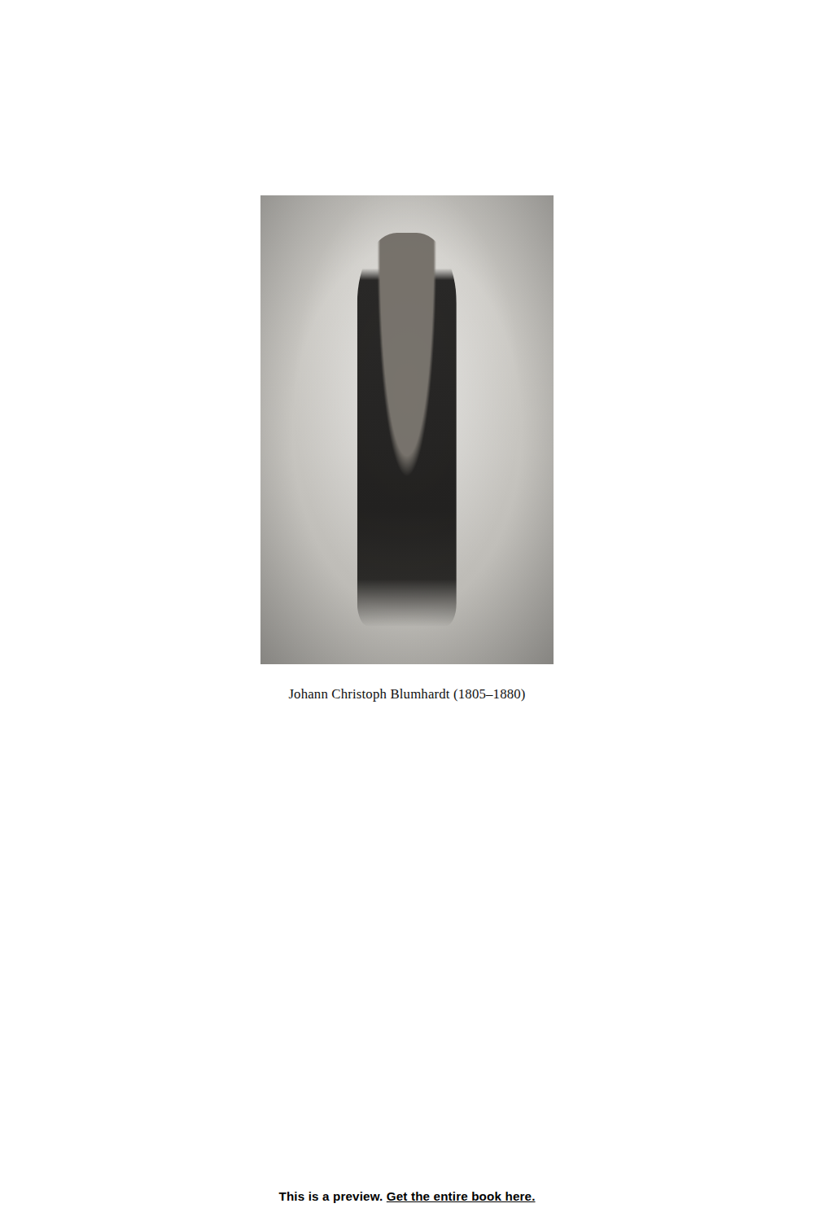Johann Christoph Blumhardt (1805–1880)
This is a preview. Get the entire book here.